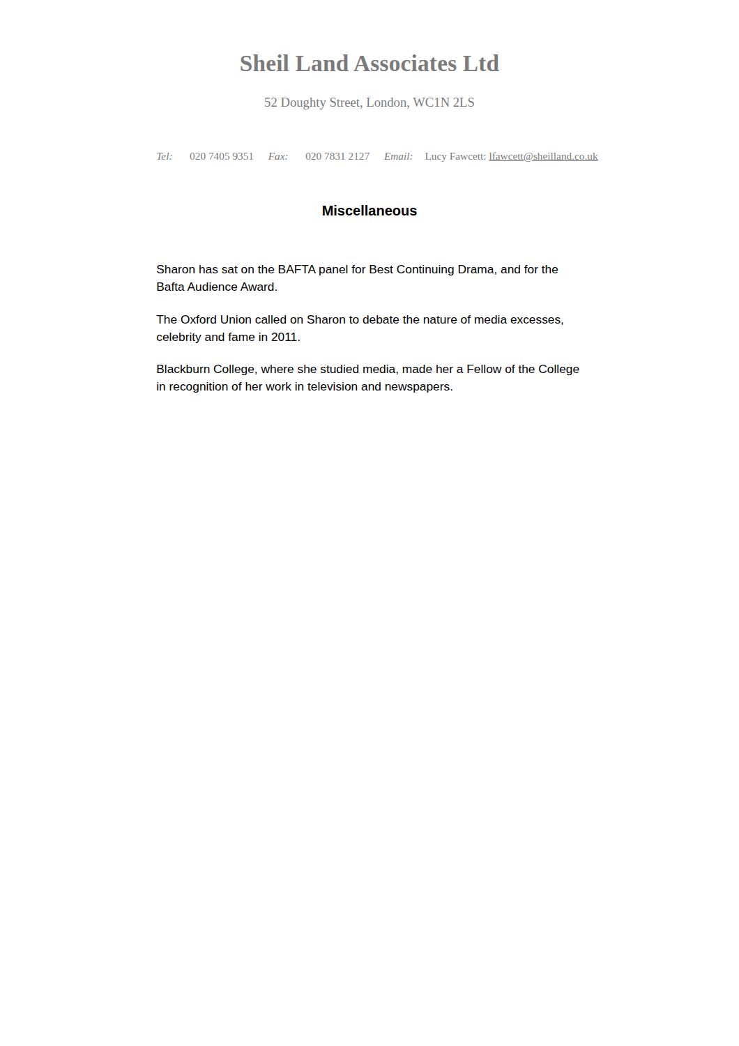Sheil Land Associates Ltd
52 Doughty Street, London, WC1N 2LS
Tel: 020 7405 9351 Fax: 020 7831 2127 Email: Lucy Fawcett: lfawcett@sheilland.co.uk
Miscellaneous
Sharon has sat on the BAFTA panel for Best Continuing Drama, and for the Bafta Audience Award.
The Oxford Union called on Sharon to debate the nature of media excesses, celebrity and fame in 2011.
Blackburn College, where she studied media, made her a Fellow of the College in recognition of her work in television and newspapers.